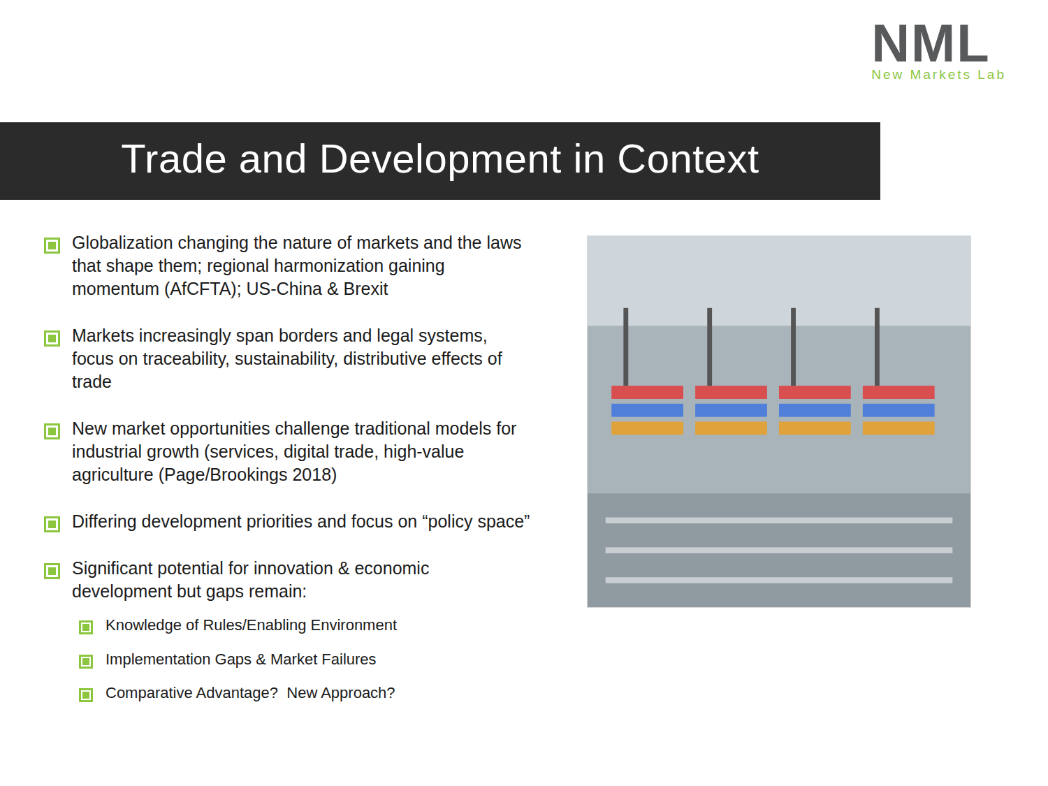NML
New Markets Lab
Trade and Development in Context
Globalization changing the nature of markets and the laws that shape them; regional harmonization gaining momentum (AfCFTA); US-China & Brexit
Markets increasingly span borders and legal systems, focus on traceability, sustainability, distributive effects of trade
New market opportunities challenge traditional models for industrial growth (services, digital trade, high-value agriculture (Page/Brookings 2018)
Differing development priorities and focus on “policy space”
Significant potential for innovation & economic development but gaps remain:
Knowledge of Rules/Enabling Environment
Implementation Gaps & Market Failures
Comparative Advantage? New Approach?